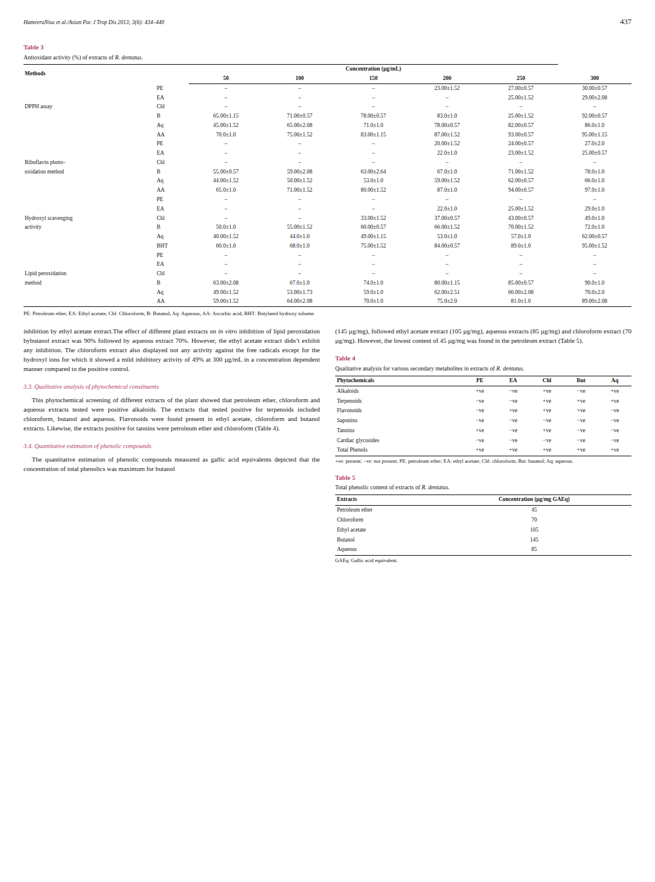HumeeraNisa et al./Asian Pac J Trop Dis 2013; 3(6): 434–440 437
Table 3
Antioxidant activity (%) of extracts of R. dentatus.
| Methods | | Concentration (µg/mL) |
| --- | --- | --- |
| 50 | 100 | 150 | 200 | 250 | 300 |
| | PE | – | – | – | 23.00±1.52 | 27.00±0.57 | 30.00±0.57 |
| | EA | – | – | – | – | 25.00±1.52 | 29.00±2.08 |
| DPPH assay | Chl | – | – | – | – | – | – |
| | B | 65.00±1.15 | 71.00±0.57 | 78.00±0.57 | 83.0±1.0 | 25.00±1.52 | 92.00±0.57 |
| | Aq | 45.00±1.52 | 65.00±2.08 | 71.0±1.0 | 78.00±0.57 | 82.00±0.57 | 86.0±1.0 |
| | AA | 70.0±1.0 | 75.00±1.52 | 83.00±1.15 | 87.00±1.52 | 93.00±0.57 | 95.00±1.15 |
| | PE | – | – | – | 20.00±1.52 | 24.00±0.57 | 27.0±2.0 |
| | EA | – | – | – | 22.0±1.0 | 23.00±1.52 | 25.00±0.57 |
| Riboflavin photo– | Chl | – | – | – | – | – | – |
| oxidation method | B | 55.00±0.57 | 59.00±2.08 | 63.00±2.64 | 67.0±1.0 | 71.00±1.52 | 78.0±1.0 |
| | Aq | 44.00±1.52 | 50.00±1.52 | 53.0±1.0 | 59.00±1.52 | 62.00±0.57 | 66.0±1.0 |
| | AA | 65.0±1.0 | 71.00±1.52 | 80.00±1.52 | 87.0±1.0 | 94.00±0.57 | 97.0±1.0 |
| | PE | – | – | – | – | – | – |
| | EA | – | – | – | 22.0±1.0 | 25.00±1.52 | 29.0±1.0 |
| Hydroxyl scavenging | Chl | – | – | 33.00±1.52 | 37.00±0.57 | 43.00±0.57 | 49.0±1.0 |
| activity | B | 50.0±1.0 | 55.00±1.52 | 60.00±0.57 | 66.00±1.52 | 70.00±1.52 | 72.0±1.0 |
| | Aq | 40.00±1.52 | 44.0±1.0 | 49.00±1.15 | 53.0±1.0 | 57.0±1.0 | 62.00±0.57 |
| | BHT | 60.0±1.0 | 68.0±1.0 | 75.00±1.52 | 84.00±0.57 | 89.0±1.0 | 95.00±1.52 |
| | PE | – | – | – | – | – | – |
| | EA | – | – | – | – | – | – |
| Lipid peroxidation | Chl | – | – | – | – | – | – |
| method | B | 63.00±2.08 | 67.0±1.0 | 74.0±1.0 | 80.00±1.15 | 85.00±0.57 | 90.0±1.0 |
| | Aq | 49.00±1.52 | 53.00±1.73 | 59.0±1.0 | 62.00±2.51 | 66.00±2.08 | 70.0±2.0 |
| | AA | 59.00±1.52 | 64.00±2.08 | 70.0±1.0 | 75.0±2.0 | 81.0±1.0 | 89.00±2.08 |
PE: Petroleum ether, EA: Ethyl acetate, Chl: Chloroform, B: Butanol, Aq: Aqueous, AA: Ascorbic acid, BHT: Butylated hydroxy toluene.
inhibition by ethyl acetate extract.The effect of different plant extracts on in vitro inhibition of lipid peroxidation bybutanol extract was 90% followed by aqueous extract 70%. However, the ethyl acetate extract didn’t exhibit any inhibition. The chloroform extract also displayed not any activity against the free radicals except for the hydroxyl ions for which it showed a mild inhibitory activity of 49% at 300 µg/mL in a concentration dependent manner compared to the positive control.
3.3. Qualitative analysis of phytochemical constituents
This phytochemical screening of different extracts of the plant showed that petroleum ether, chloroform and aqueous extracts tested were positive alkaloids. The extracts that tested positive for terpenoids included chloroform, butanol and aqueous. Flavonoids were found present in ethyl acetate, chloroform and butanol extracts. Likewise, the extracts positive for tannins were petroleum ether and chloroform (Table 4).
3.4. Quantitative estimation of phenolic compounds
The quantitative estimation of phenolic compounds measured as gallic acid equivalents depicted that the concentration of total phenolics was maximum for butanol
(145 µg/mg), followed ethyl acetate extract (105 µg/mg), aqueous extracts (85 µg/mg) and chloroform extract (70 µg/mg). However, the lowest content of 45 µg/mg was found in the petroleum extract (Table 5).
Table 4
Qualitative analysis for various secondary metabolites in extracts of R. dentatus.
| Phytochemicals | PE | EA | Chl | But | Aq |
| --- | --- | --- | --- | --- | --- |
| Alkaloids | +ve | −ve | +ve | −ve | +ve |
| Terpenoids | −ve | −ve | +ve | +ve | +ve |
| Flavonoids | −ve | +ve | +ve | +ve | −ve |
| Saponins | −ve | −ve | −ve | −ve | −ve |
| Tannins | +ve | −ve | +ve | −ve | −ve |
| Cardiac glycosides | −ve | −ve | −ve | −ve | −ve |
| Total Phenols | +ve | +ve | +ve | +ve | +ve |
+ve: present; −ve: not present; PE: petroleum ether; EA: ethyl acetate; Chl: chloroform; But: butanol; Aq: aqueous.
Table 5
Total phenolic content of extracts of R. dentatus.
| Extracts | Concentration (µg/mg GAEq) |
| --- | --- |
| Petroleum ether | 45 |
| Chloroform | 70 |
| Ethyl acetate | 105 |
| Butanol | 145 |
| Aqueous | 85 |
GAEq: Gallic acid equivalent.